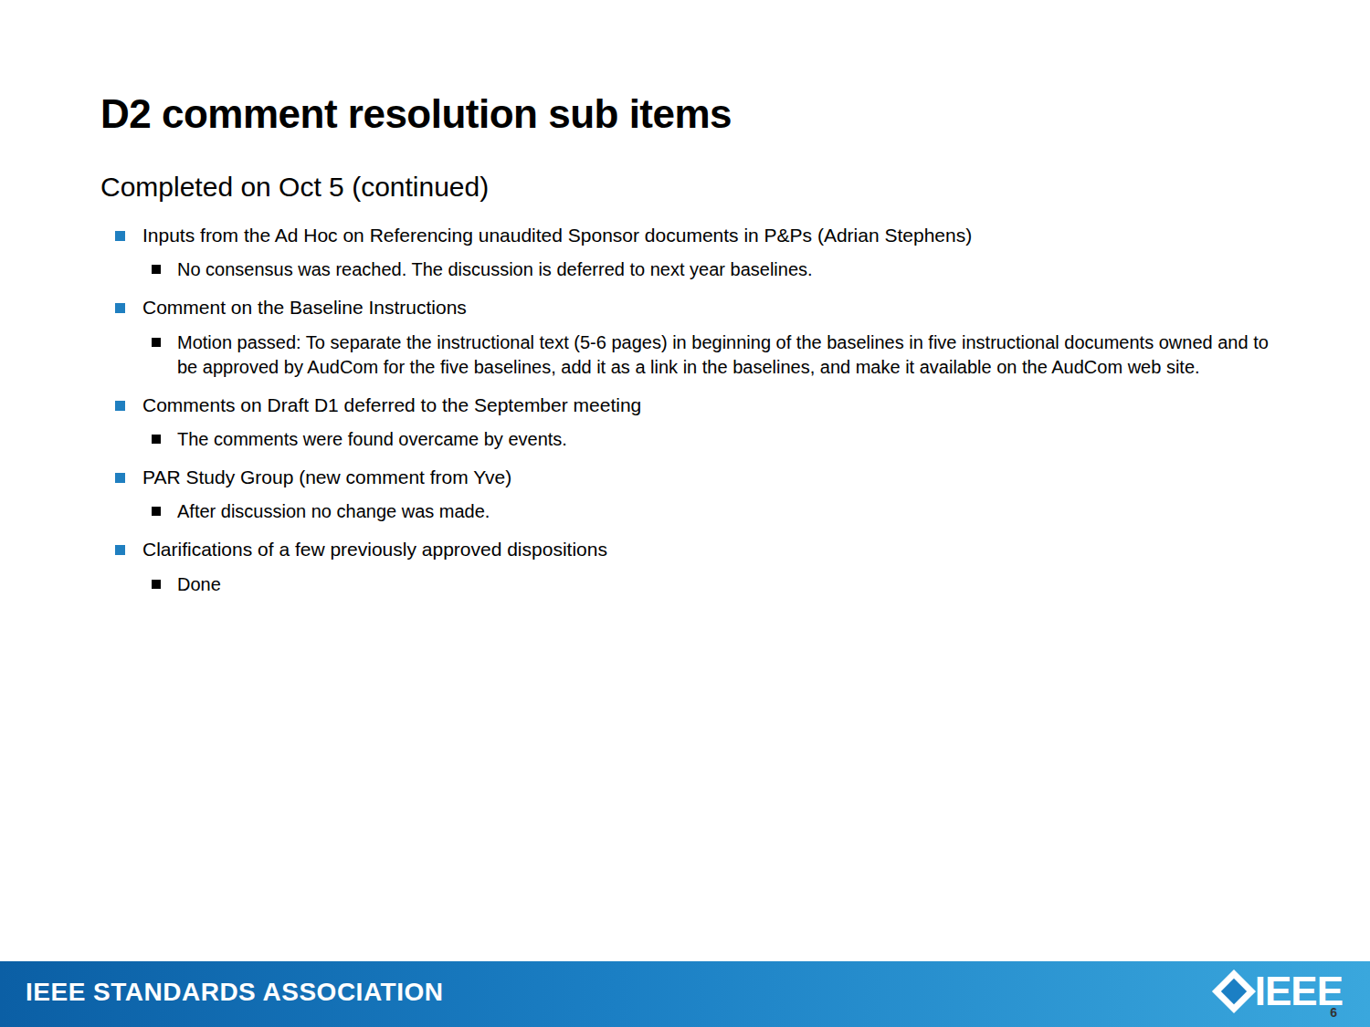D2 comment resolution sub items
Completed on Oct 5 (continued)
Inputs from the Ad Hoc on Referencing unaudited Sponsor documents in P&Ps (Adrian Stephens)
No consensus was reached. The discussion is deferred to next year baselines.
Comment on the Baseline Instructions
Motion passed: To separate the instructional text (5-6 pages) in beginning of the baselines in five instructional documents owned and to be approved by AudCom for the five baselines, add it as a link in the baselines, and make it available on the AudCom web site.
Comments on Draft D1 deferred to the September meeting
The comments were found overcame by events.
PAR Study Group (new comment from Yve)
After discussion no change was made.
Clarifications of a few previously approved dispositions
Done
IEEE STANDARDS ASSOCIATION
IEEE
6